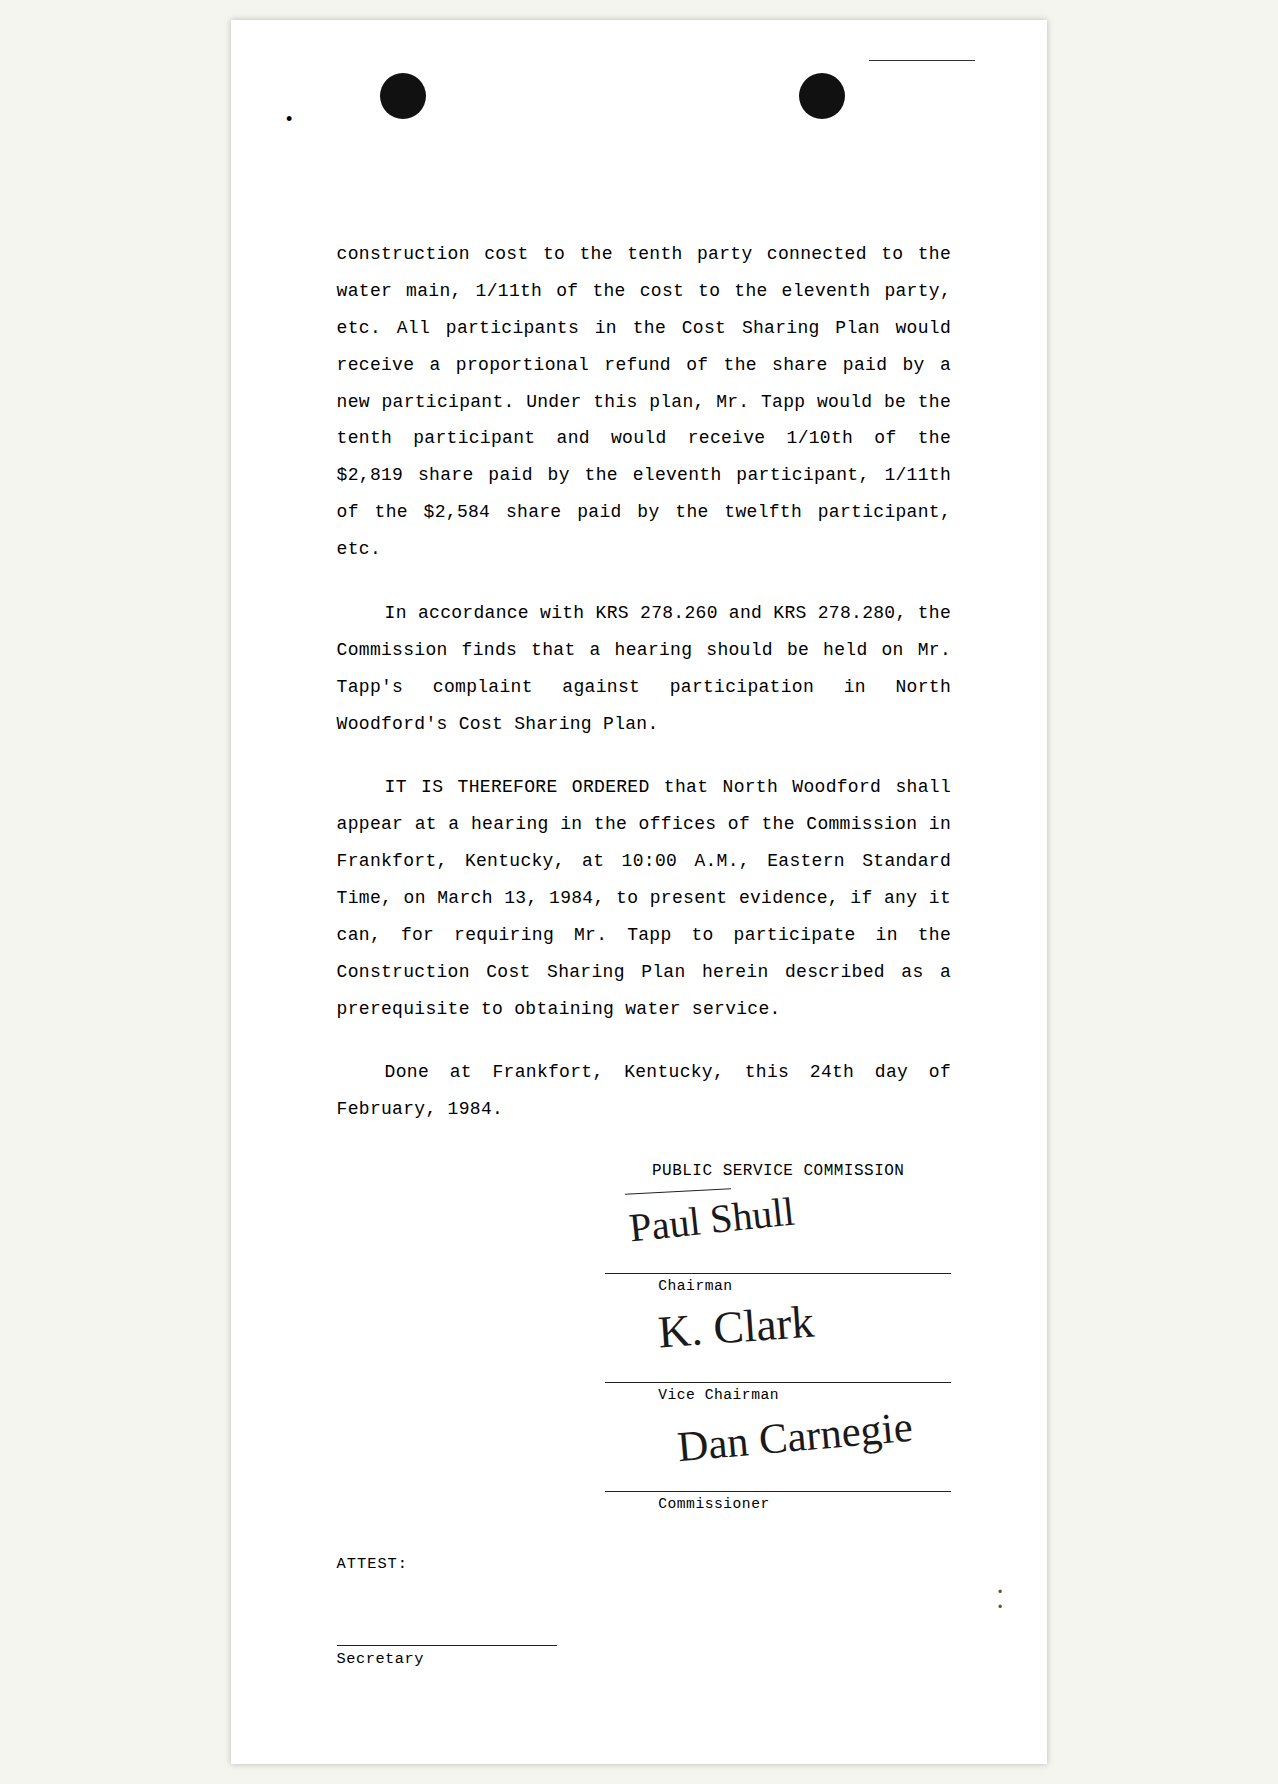•
construction cost to the tenth party connected to the water main, 1/11th of the cost to the eleventh party, etc. All participants in the Cost Sharing Plan would receive a proportional refund of the share paid by a new participant. Under this plan, Mr. Tapp would be the tenth participant and would receive 1/10th of the $2,819 share paid by the eleventh participant, 1/11th of the $2,584 share paid by the twelfth participant, etc.
In accordance with KRS 278.260 and KRS 278.280, the Commission finds that a hearing should be held on Mr. Tapp's complaint against participation in North Woodford's Cost Sharing Plan.
IT IS THEREFORE ORDERED that North Woodford shall appear at a hearing in the offices of the Commission in Frankfort, Kentucky, at 10:00 A.M., Eastern Standard Time, on March 13, 1984, to present evidence, if any it can, for requiring Mr. Tapp to participate in the Construction Cost Sharing Plan herein described as a prerequisite to obtaining water service.
Done at Frankfort, Kentucky, this 24th day of February, 1984.
PUBLIC SERVICE COMMISSION
Paul Shull
Chairman
K. Clark
Vice Chairman
Dan Carnegie
Commissioner
ATTEST:
Secretary
•
•